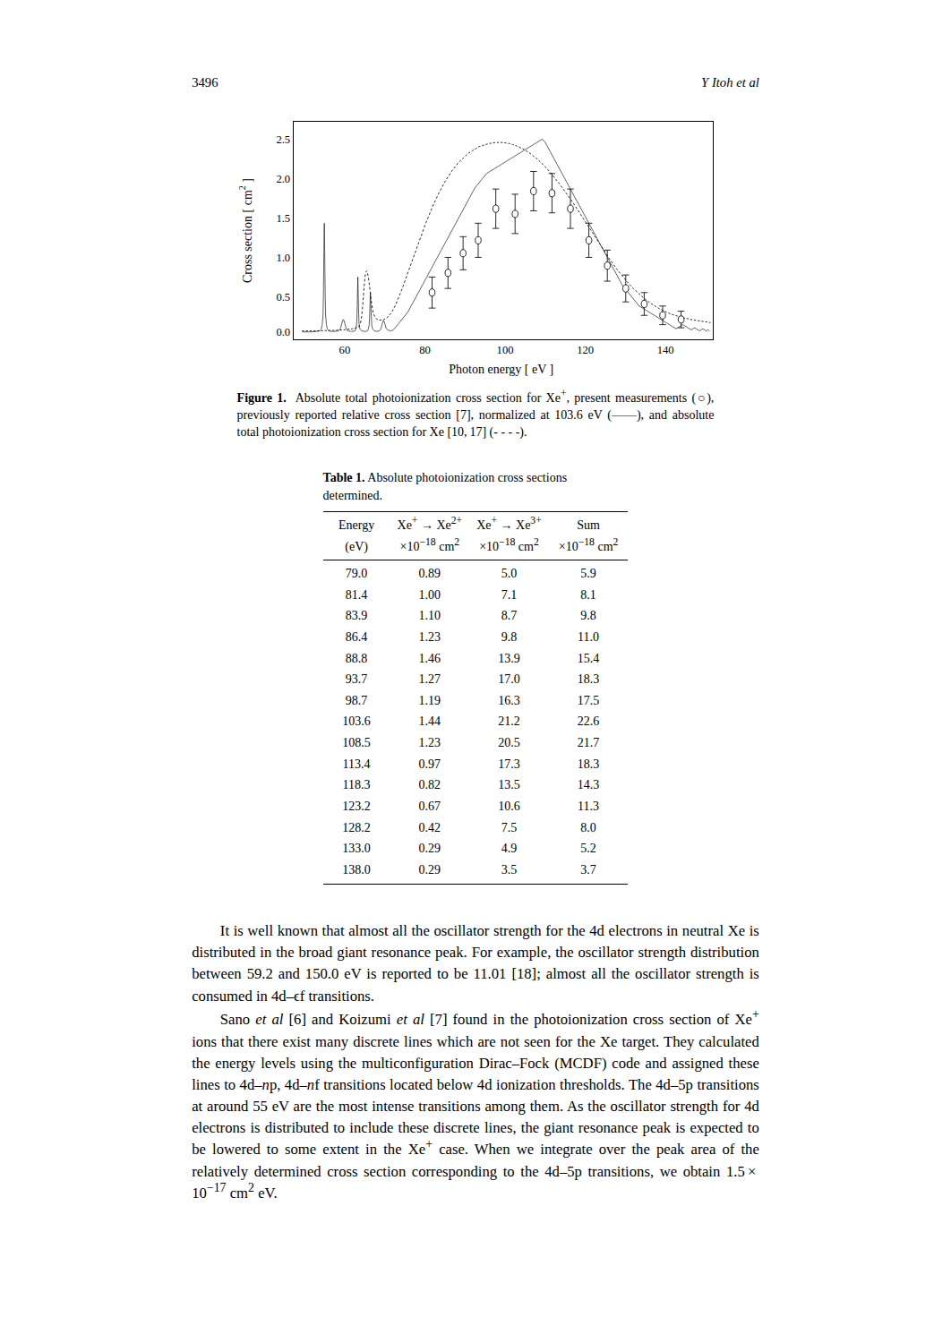3496
Y Itoh et al
Cross section [ cm2 ]
2.5 2.0 1.5 1.0 0.5 0.0
3.0x10-17
60 80 100 120 140
Photon energy [ eV ]
Figure 1. Absolute total photoionization cross section for Xe+, present measurements (○), previously reported relative cross section [7], normalized at 103.6 eV (——), and absolute total photoionization cross section for Xe [10, 17] (- - - -).
Table 1. Absolute photoionization cross sections determined.
| Energy | Xe + → Xe 2+ | Xe + → Xe 3+ | Sum |
| --- | --- | --- | --- |
| (eV) | ×10 −18 cm 2 | ×10 −18 cm 2 | ×10 −18 cm 2 |
| 79.0 | 0.89 | 5.0 | 5.9 |
| 81.4 | 1.00 | 7.1 | 8.1 |
| 83.9 | 1.10 | 8.7 | 9.8 |
| 86.4 | 1.23 | 9.8 | 11.0 |
| 88.8 | 1.46 | 13.9 | 15.4 |
| 93.7 | 1.27 | 17.0 | 18.3 |
| 98.7 | 1.19 | 16.3 | 17.5 |
| 103.6 | 1.44 | 21.2 | 22.6 |
| 108.5 | 1.23 | 20.5 | 21.7 |
| 113.4 | 0.97 | 17.3 | 18.3 |
| 118.3 | 0.82 | 13.5 | 14.3 |
| 123.2 | 0.67 | 10.6 | 11.3 |
| 128.2 | 0.42 | 7.5 | 8.0 |
| 133.0 | 0.29 | 4.9 | 5.2 |
| 138.0 | 0.29 | 3.5 | 3.7 |
It is well known that almost all the oscillator strength for the 4d electrons in neutral Xe is distributed in the broad giant resonance peak. For example, the oscillator strength distribution between 59.2 and 150.0 eV is reported to be 11.01 [18]; almost all the oscillator strength is consumed in 4d–ϵf transitions.
Sano et al [6] and Koizumi et al [7] found in the photoionization cross section of Xe+ ions that there exist many discrete lines which are not seen for the Xe target. They calculated the energy levels using the multiconfiguration Dirac–Fock (MCDF) code and assigned these lines to 4d–np, 4d–nf transitions located below 4d ionization thresholds. The 4d–5p transitions at around 55 eV are the most intense transitions among them. As the oscillator strength for 4d electrons is distributed to include these discrete lines, the giant resonance peak is expected to be lowered to some extent in the Xe+ case. When we integrate over the peak area of the relatively determined cross section corresponding to the 4d–5p transitions, we obtain 1.5 × 10−17 cm2 eV.